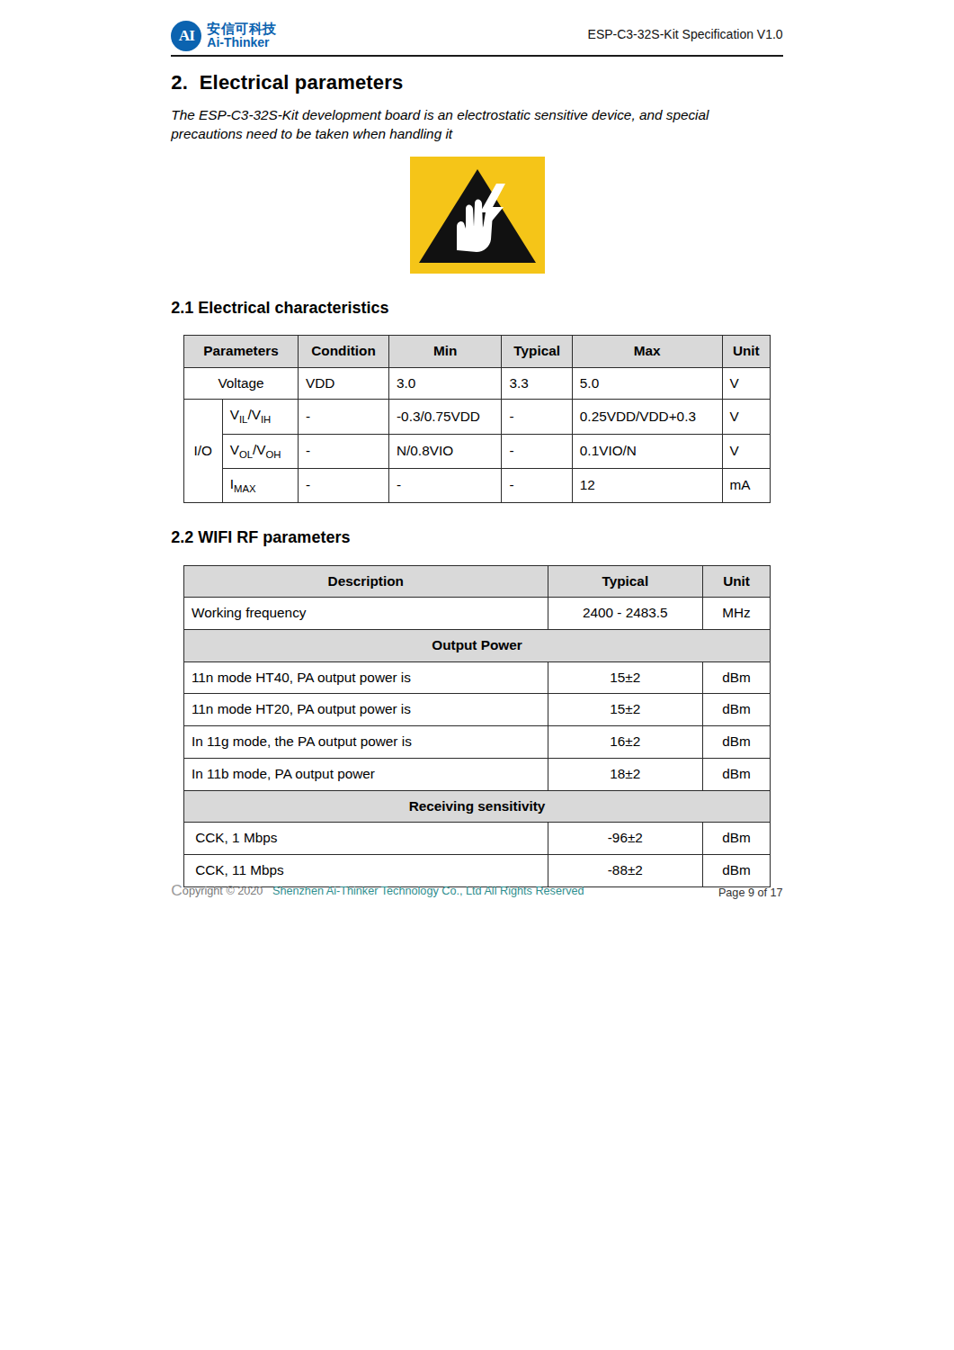AI
安信可科技
Ai-Thinker
ESP-C3-32S-Kit Specification V1.0
2. Electrical parameters
The ESP-C3-32S-Kit development board is an electrostatic sensitive device, and special precautions need to be taken when handling it
2.1 Electrical characteristics
| Parameters | Condition | Min | Typical | Max | Unit |
| --- | --- | --- | --- | --- | --- |
| Voltage | VDD | 3.0 | 3.3 | 5.0 | V |
| I/O | V IL /V IH | - | -0.3/0.75VDD | - | 0.25VDD/VDD+0.3 | V |
| V OL /V OH | - | N/0.8VIO | - | 0.1VIO/N | V |
| I MAX | - | - | - | 12 | mA |
2.2 WIFI RF parameters
| Description | Typical | Unit |
| --- | --- | --- |
| Working frequency | 2400 - 2483.5 | MHz |
| Output Power |
| 11n mode HT40, PA output power is | 15±2 | dBm |
| 11n mode HT20, PA output power is | 15±2 | dBm |
| In 11g mode, the PA output power is | 16±2 | dBm |
| In 11b mode, PA output power | 18±2 | dBm |
| Receiving sensitivity |
| CCK, 1 Mbps | -96±2 | dBm |
| CCK, 11 Mbps | -88±2 | dBm |
Copyright © 2020 Shenzhen Ai-Thinker Technology Co., Ltd All Rights Reserved
Page 9 of 17